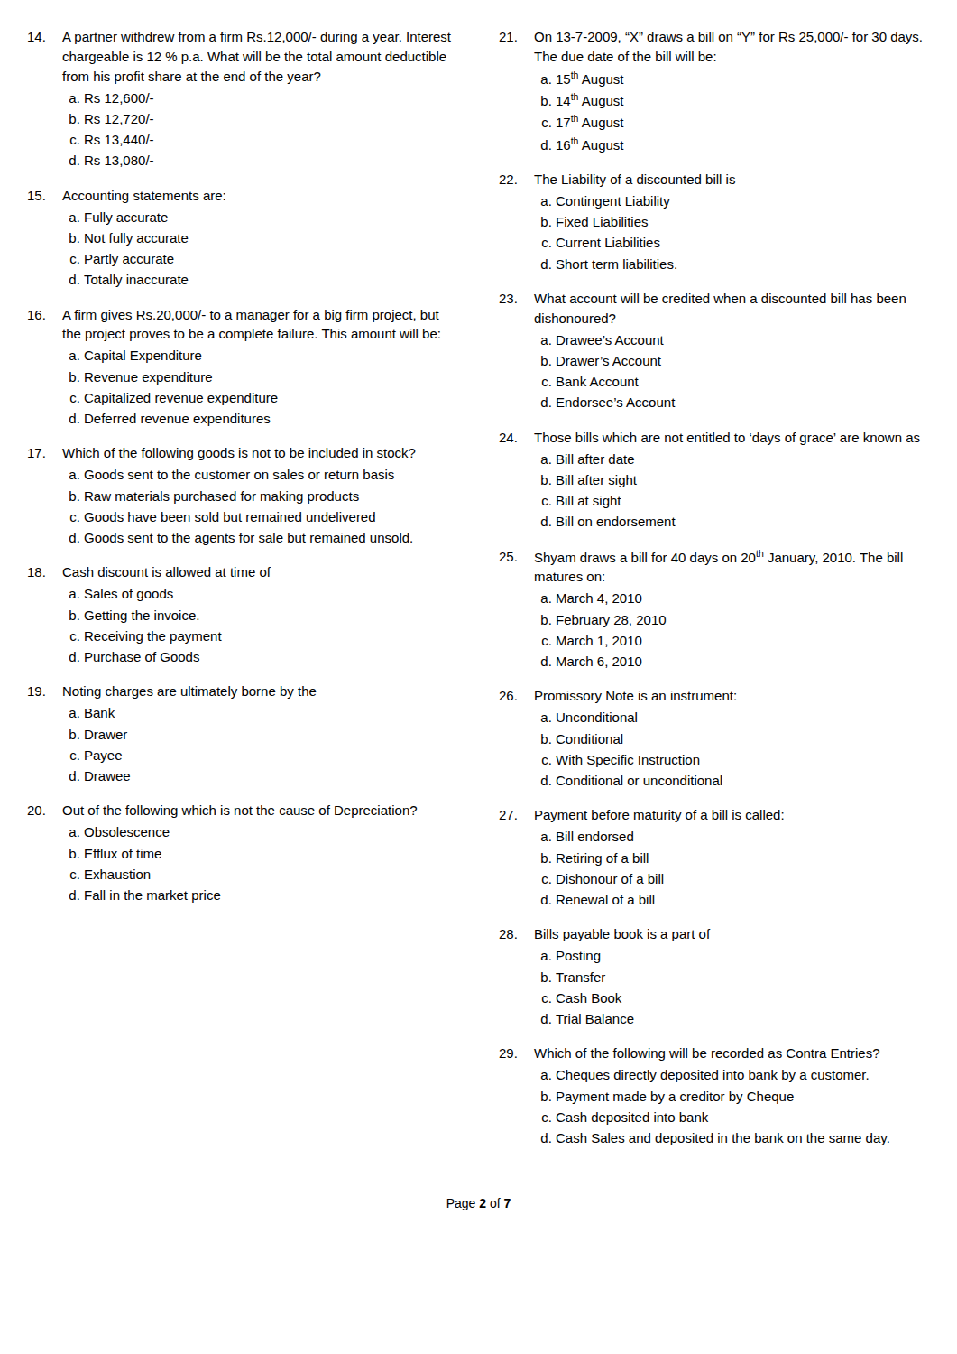14. A partner withdrew from a firm Rs.12,000/- during a year. Interest chargeable is 12 % p.a. What will be the total amount deductible from his profit share at the end of the year?
Rs 12,600/-
Rs 12,720/-
Rs 13,440/-
Rs 13,080/-
15. Accounting statements are:
Fully accurate
Not fully accurate
Partly accurate
Totally inaccurate
16. A firm gives Rs.20,000/- to a manager for a big firm project, but the project proves to be a complete failure. This amount will be:
Capital Expenditure
Revenue expenditure
Capitalized revenue expenditure
Deferred revenue expenditures
17. Which of the following goods is not to be included in stock?
Goods sent to the customer on sales or return basis
Raw materials purchased for making products
Goods have been sold but remained undelivered
Goods sent to the agents for sale but remained unsold.
18. Cash discount is allowed at time of
Sales of goods
Getting the invoice.
Receiving the payment
Purchase of Goods
19. Noting charges are ultimately borne by the
Bank
Drawer
Payee
Drawee
20. Out of the following which is not the cause of Depreciation?
Obsolescence
Efflux of time
Exhaustion
Fall in the market price
21. On 13-7-2009, “X” draws a bill on “Y” for Rs 25,000/- for 30 days. The due date of the bill will be:
15th August
14th August
17th August
16th August
22. The Liability of a discounted bill is
Contingent Liability
Fixed Liabilities
Current Liabilities
Short term liabilities.
23. What account will be credited when a discounted bill has been dishonoured?
Drawee’s Account
Drawer’s Account
Bank Account
Endorsee’s Account
24. Those bills which are not entitled to ‘days of grace’ are known as
Bill after date
Bill after sight
Bill at sight
Bill on endorsement
25. Shyam draws a bill for 40 days on 20th January, 2010. The bill matures on:
March 4, 2010
February 28, 2010
March 1, 2010
March 6, 2010
26. Promissory Note is an instrument:
Unconditional
Conditional
With Specific Instruction
Conditional or unconditional
27. Payment before maturity of a bill is called:
Bill endorsed
Retiring of a bill
Dishonour of a bill
Renewal of a bill
28. Bills payable book is a part of
Posting
Transfer
Cash Book
Trial Balance
29. Which of the following will be recorded as Contra Entries?
Cheques directly deposited into bank by a customer.
Payment made by a creditor by Cheque
Cash deposited into bank
Cash Sales and deposited in the bank on the same day.
Page 2 of 7